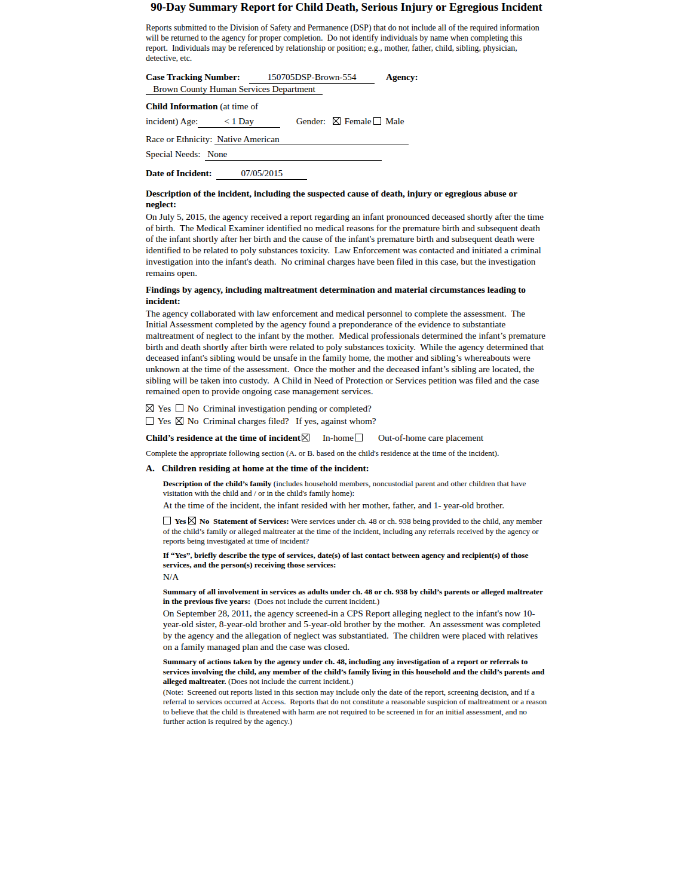90-Day Summary Report for Child Death, Serious Injury or Egregious Incident
Reports submitted to the Division of Safety and Permanence (DSP) that do not include all of the required information will be returned to the agency for proper completion. Do not identify individuals by name when completing this report. Individuals may be referenced by relationship or position; e.g., mother, father, child, sibling, physician, detective, etc.
Case Tracking Number: 150705DSP-Brown-554 Agency: Brown County Human Services Department
Child Information (at time of
incident) Age:< 1 Day Gender: Female Male
Race or Ethnicity: Native American
Special Needs: None
Date of Incident: 07/05/2015
Description of the incident, including the suspected cause of death, injury or egregious abuse or neglect:
On July 5, 2015, the agency received a report regarding an infant pronounced deceased shortly after the time of birth. The Medical Examiner identified no medical reasons for the premature birth and subsequent death of the infant shortly after her birth and the cause of the infant's premature birth and subsequent death were identified to be related to poly substances toxicity. Law Enforcement was contacted and initiated a criminal investigation into the infant's death. No criminal charges have been filed in this case, but the investigation remains open.
Findings by agency, including maltreatment determination and material circumstances leading to incident:
The agency collaborated with law enforcement and medical personnel to complete the assessment. The Initial Assessment completed by the agency found a preponderance of the evidence to substantiate maltreatment of neglect to the infant by the mother. Medical professionals determined the infant’s premature birth and death shortly after birth were related to poly substances toxicity. While the agency determined that deceased infant's sibling would be unsafe in the family home, the mother and sibling’s whereabouts were unknown at the time of the assessment. Once the mother and the deceased infant’s sibling are located, the sibling will be taken into custody. A Child in Need of Protection or Services petition was filed and the case remained open to provide ongoing case management services.
Yes No Criminal investigation pending or completed?
Yes No Criminal charges filed? If yes, against whom?
Child’s residence at the time of incident In-home Out-of-home care placement
Complete the appropriate following section (A. or B. based on the child's residence at the time of the incident).
A. Children residing at home at the time of the incident:
Description of the child’s family (includes household members, noncustodial parent and other children that have visitation with the child and / or in the child's family home):
At the time of the incident, the infant resided with her mother, father, and 1- year-old brother.
Yes No Statement of Services: Were services under ch. 48 or ch. 938 being provided to the child, any member of the child’s family or alleged maltreater at the time of the incident, including any referrals received by the agency or reports being investigated at time of incident?
If “Yes”, briefly describe the type of services, date(s) of last contact between agency and recipient(s) of those services, and the person(s) receiving those services:
N/A
Summary of all involvement in services as adults under ch. 48 or ch. 938 by child’s parents or alleged maltreater in the previous five years: (Does not include the current incident.)
On September 28, 2011, the agency screened-in a CPS Report alleging neglect to the infant's now 10-year-old sister, 8-year-old brother and 5-year-old brother by the mother. An assessment was completed by the agency and the allegation of neglect was substantiated. The children were placed with relatives on a family managed plan and the case was closed.
Summary of actions taken by the agency under ch. 48, including any investigation of a report or referrals to services involving the child, any member of the child’s family living in this household and the child’s parents and alleged maltreater. (Does not include the current incident.)
(Note: Screened out reports listed in this section may include only the date of the report, screening decision, and if a referral to services occurred at Access. Reports that do not constitute a reasonable suspicion of maltreatment or a reason to believe that the child is threatened with harm are not required to be screened in for an initial assessment, and no further action is required by the agency.)